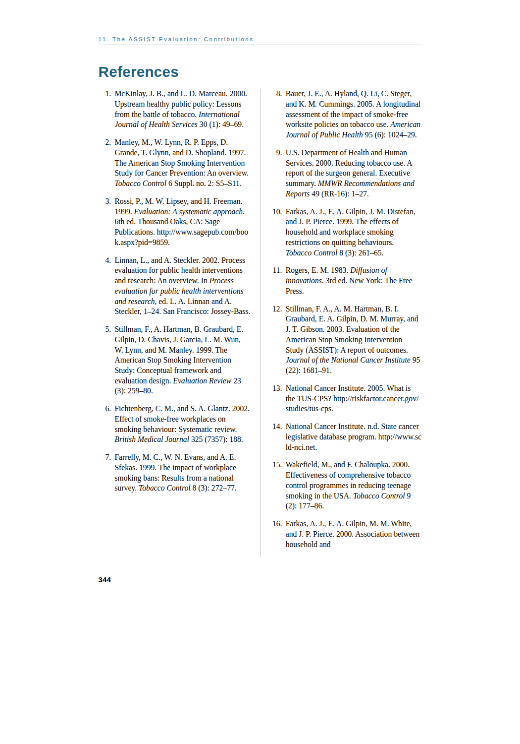11. The ASSIST Evaluation: Contributions
References
1. McKinlay, J. B., and L. D. Marceau. 2000. Upstream healthy public policy: Lessons from the battle of tobacco. International Journal of Health Services 30 (1): 49–69.
2. Manley, M., W. Lynn, R. P. Epps, D. Grande, T. Glynn, and D. Shopland. 1997. The American Stop Smoking Intervention Study for Cancer Prevention: An overview. Tobacco Control 6 Suppl. no. 2: S5–S11.
3. Rossi, P., M. W. Lipsey, and H. Freeman. 1999. Evaluation: A systematic approach. 6th ed. Thousand Oaks, CA: Sage Publications. http://www.sagepub.com/book.aspx?pid=9859.
4. Linnan, L., and A. Steckler. 2002. Process evaluation for public health interventions and research: An overview. In Process evaluation for public health interventions and research, ed. L. A. Linnan and A. Steckler, 1–24. San Francisco: Jossey-Bass.
5. Stillman, F., A. Hartman, B. Graubard, E. Gilpin, D. Chavis, J. Garcia, L. M. Wun, W. Lynn, and M. Manley. 1999. The American Stop Smoking Intervention Study: Conceptual framework and evaluation design. Evaluation Review 23 (3): 259–80.
6. Fichtenberg, C. M., and S. A. Glantz. 2002. Effect of smoke-free workplaces on smoking behaviour: Systematic review. British Medical Journal 325 (7357): 188.
7. Farrelly, M. C., W. N. Evans, and A. E. Sfekas. 1999. The impact of workplace smoking bans: Results from a national survey. Tobacco Control 8 (3): 272–77.
8. Bauer, J. E., A. Hyland, Q. Li, C. Steger, and K. M. Cummings. 2005. A longitudinal assessment of the impact of smoke-free worksite policies on tobacco use. American Journal of Public Health 95 (6): 1024–29.
9. U.S. Department of Health and Human Services. 2000. Reducing tobacco use. A report of the surgeon general. Executive summary. MMWR Recommendations and Reports 49 (RR-16): 1–27.
10. Farkas, A. J., E. A. Gilpin, J. M. Distefan, and J. P. Pierce. 1999. The effects of household and workplace smoking restrictions on quitting behaviours. Tobacco Control 8 (3): 261–65.
11. Rogers, E. M. 1983. Diffusion of innovations. 3rd ed. New York: The Free Press.
12. Stillman, F. A., A. M. Hartman, B. I. Graubard, E. A. Gilpin, D. M. Murray, and J. T. Gibson. 2003. Evaluation of the American Stop Smoking Intervention Study (ASSIST): A report of outcomes. Journal of the National Cancer Institute 95 (22): 1681–91.
13. National Cancer Institute. 2005. What is the TUS-CPS? http://riskfactor.cancer.gov/studies/tus-cps.
14. National Cancer Institute. n.d. State cancer legislative database program. http://www.scld-nci.net.
15. Wakefield, M., and F. Chaloupka. 2000. Effectiveness of comprehensive tobacco control programmes in reducing teenage smoking in the USA. Tobacco Control 9 (2): 177–86.
16. Farkas, A. J., E. A. Gilpin, M. M. White, and J. P. Pierce. 2000. Association between household and
344